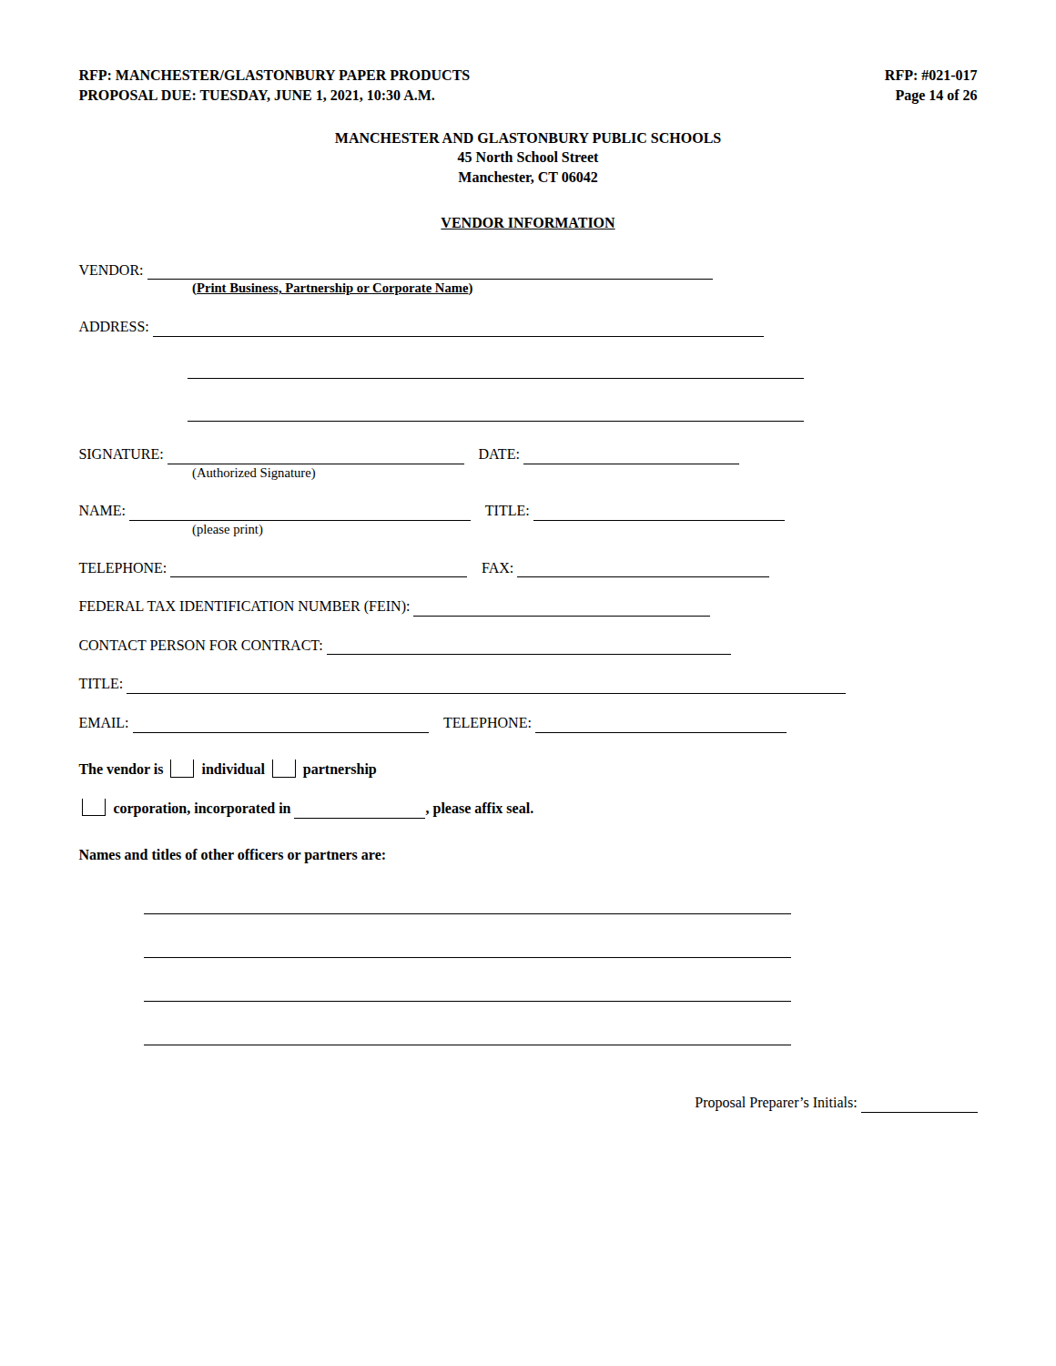RFP: MANCHESTER/GLASTONBURY PAPER PRODUCTS
PROPOSAL DUE: TUESDAY, JUNE 1, 2021, 10:30 A.M.
RFP: #021-017
Page 14 of 26
Manchester and Glastonbury Public Schools
45 North School Street
Manchester, CT 06042
Vendor Information
VENDOR: (Print Business, Partnership or Corporate Name)
ADDRESS:
SIGNATURE: DATE: (Authorized Signature)
NAME: TITLE: (please print)
TELEPHONE: FAX:
FEDERAL TAX IDENTIFICATION NUMBER (FEIN):
CONTACT PERSON FOR CONTRACT:
TITLE:
EMAIL: TELEPHONE:
The vendor is individual partnership
corporation, incorporated in , please affix seal.
Names and titles of other officers or partners are:
Proposal Preparer’s Initials: